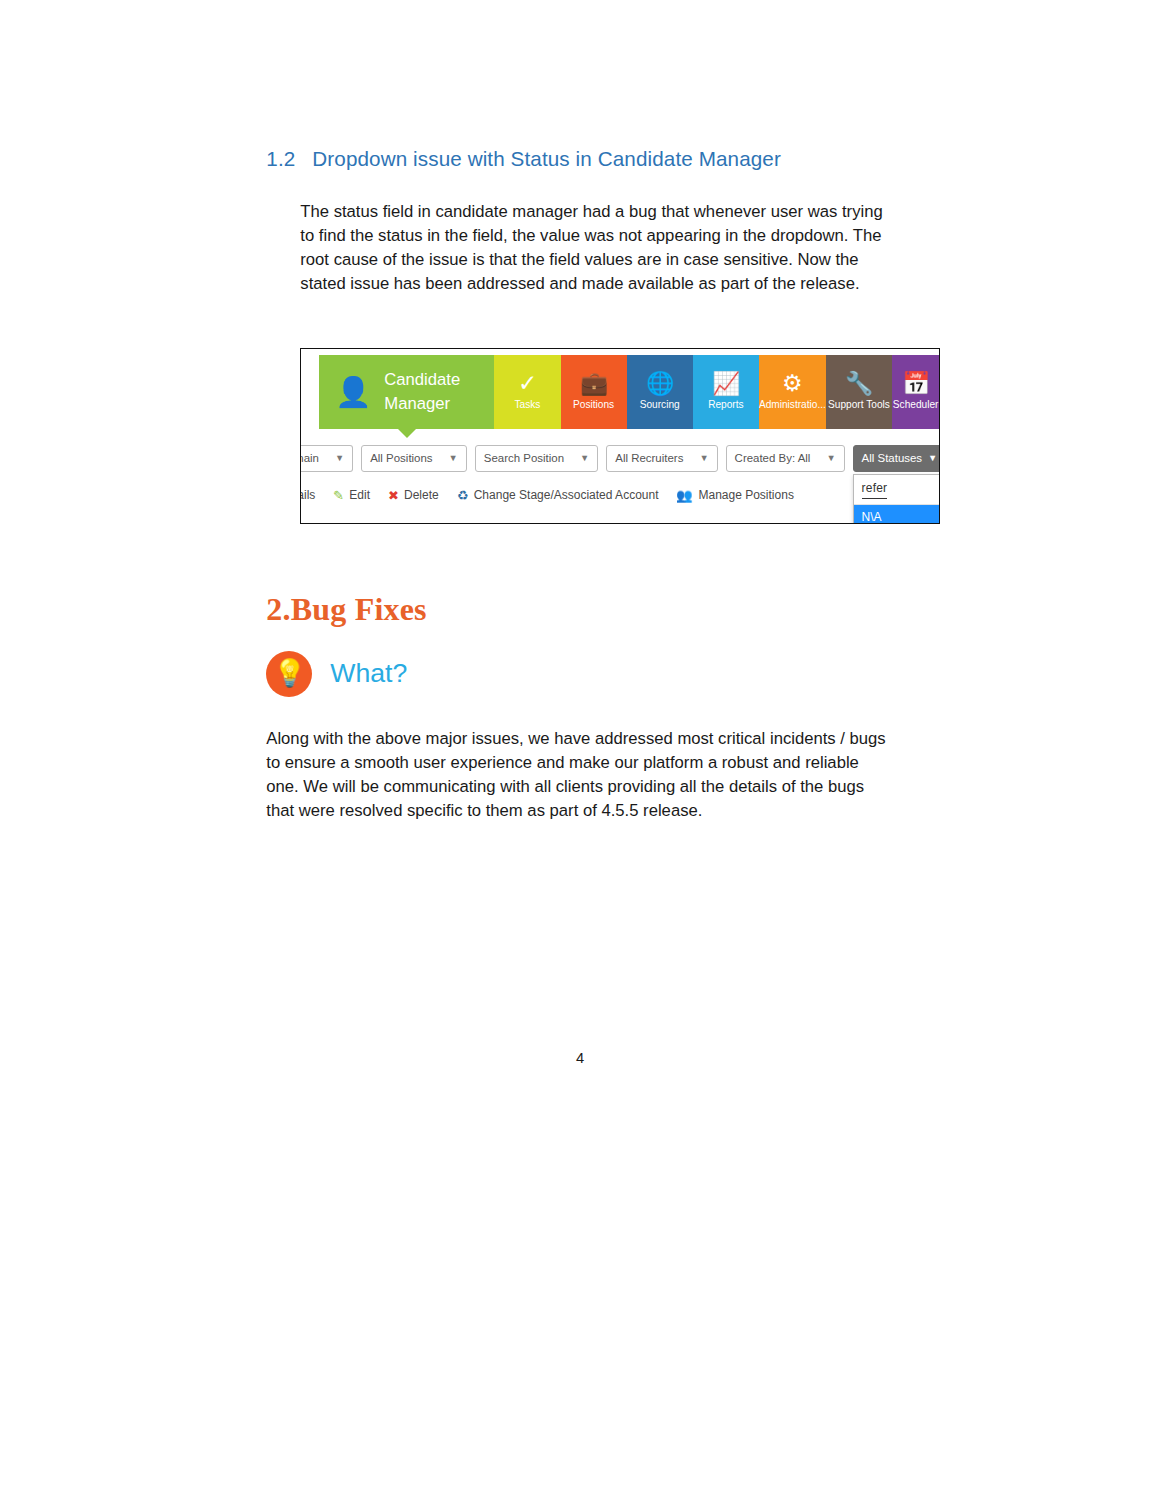1.2 Dropdown issue with Status in Candidate Manager
The status field in candidate manager had a bug that whenever user was trying to find the status in the field, the value was not appearing in the dropdown. The root cause of the issue is that the field values are in case sensitive. Now the stated issue has been addressed and made available as part of the release.
👤 Candidate Manager
✓Tasks
💼Positions
🌐Sourcing
📈Reports
⚙Administratio...
🔧Support Tools
📅Scheduler
nain ▼
All Positions ▼
Search Position ▼
All Recruiters ▼
Created By: All ▼
All Statuses ▼
refer🔍
N\A
Referred
All Active Stages ▼
All Indicators ▼
Se
etails
✎ Edit
✖ Delete
♻ Change Stage/Associated Account
👥 Manage Positions
2.Bug Fixes
💡
What?
Along with the above major issues, we have addressed most critical incidents / bugs to ensure a smooth user experience and make our platform a robust and reliable one. We will be communicating with all clients providing all the details of the bugs that were resolved specific to them as part of 4.5.5 release.
4